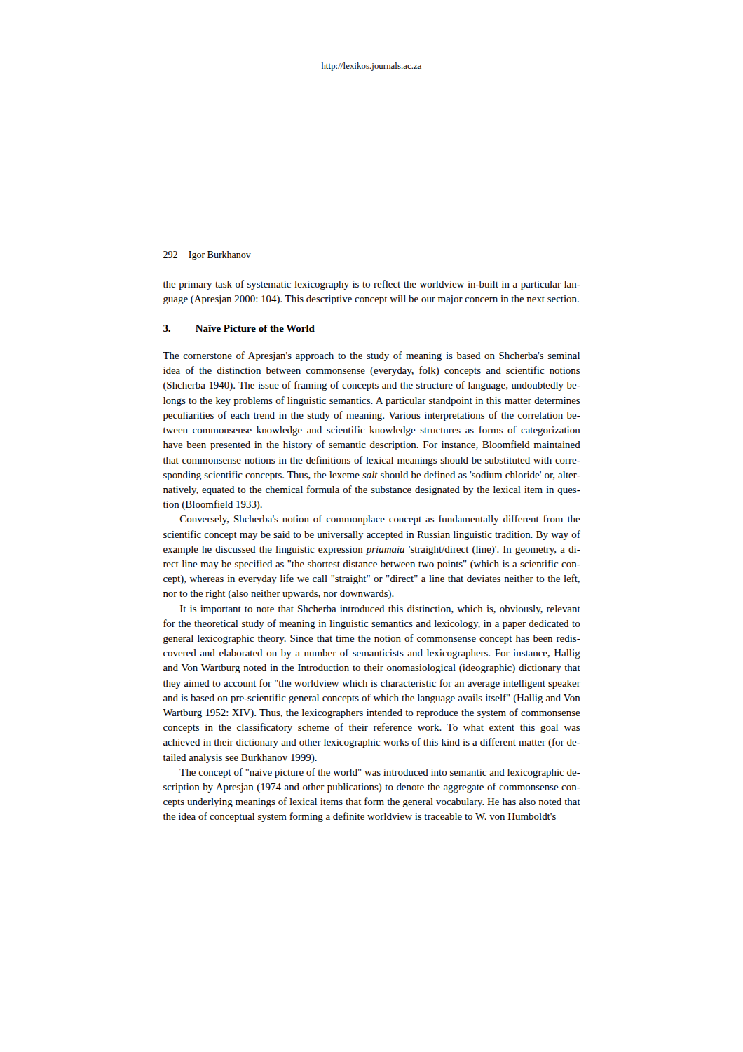http://lexikos.journals.ac.za
292 Igor Burkhanov
the primary task of systematic lexicography is to reflect the worldview in-built in a particular language (Apresjan 2000: 104). This descriptive concept will be our major concern in the next section.
3. Naïve Picture of the World
The cornerstone of Apresjan's approach to the study of meaning is based on Shcherba's seminal idea of the distinction between commonsense (everyday, folk) concepts and scientific notions (Shcherba 1940). The issue of framing of concepts and the structure of language, undoubtedly belongs to the key problems of linguistic semantics. A particular standpoint in this matter determines peculiarities of each trend in the study of meaning. Various interpretations of the correlation between commonsense knowledge and scientific knowledge structures as forms of categorization have been presented in the history of semantic description. For instance, Bloomfield maintained that commonsense notions in the definitions of lexical meanings should be substituted with corresponding scientific concepts. Thus, the lexeme salt should be defined as 'sodium chloride' or, alternatively, equated to the chemical formula of the substance designated by the lexical item in question (Bloomfield 1933).
Conversely, Shcherba's notion of commonplace concept as fundamentally different from the scientific concept may be said to be universally accepted in Russian linguistic tradition. By way of example he discussed the linguistic expression priamaia 'straight/direct (line)'. In geometry, a direct line may be specified as "the shortest distance between two points" (which is a scientific concept), whereas in everyday life we call "straight" or "direct" a line that deviates neither to the left, nor to the right (also neither upwards, nor downwards).
It is important to note that Shcherba introduced this distinction, which is, obviously, relevant for the theoretical study of meaning in linguistic semantics and lexicology, in a paper dedicated to general lexicographic theory. Since that time the notion of commonsense concept has been rediscovered and elaborated on by a number of semanticists and lexicographers. For instance, Hallig and Von Wartburg noted in the Introduction to their onomasiological (ideographic) dictionary that they aimed to account for "the worldview which is characteristic for an average intelligent speaker and is based on pre-scientific general concepts of which the language avails itself" (Hallig and Von Wartburg 1952: XIV). Thus, the lexicographers intended to reproduce the system of commonsense concepts in the classificatory scheme of their reference work. To what extent this goal was achieved in their dictionary and other lexicographic works of this kind is a different matter (for detailed analysis see Burkhanov 1999).
The concept of "naive picture of the world" was introduced into semantic and lexicographic description by Apresjan (1974 and other publications) to denote the aggregate of commonsense concepts underlying meanings of lexical items that form the general vocabulary. He has also noted that the idea of conceptual system forming a definite worldview is traceable to W. von Humboldt's